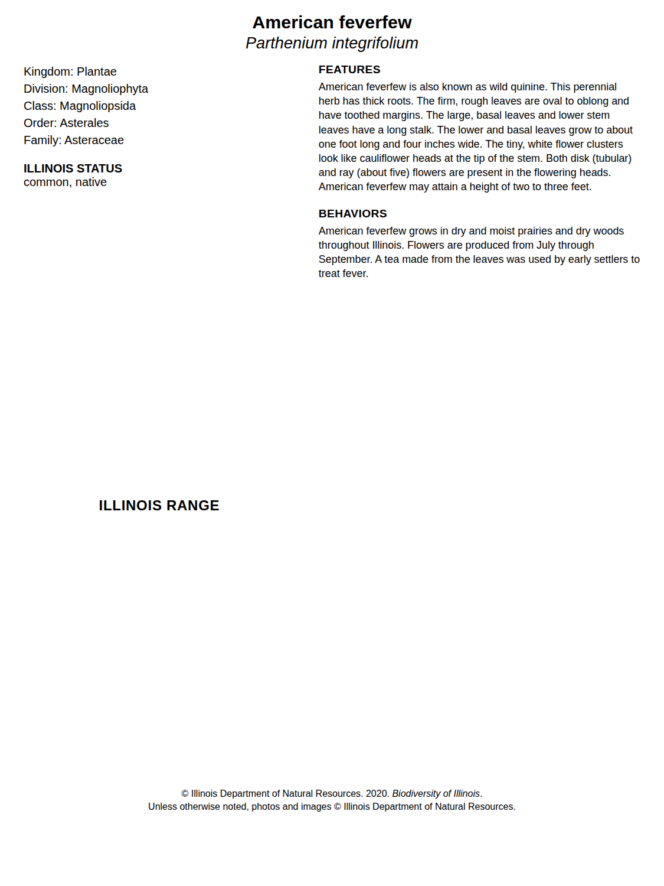American feverfew
Parthenium integrifolium
Kingdom: Plantae
Division: Magnoliophyta
Class: Magnoliopsida
Order: Asterales
Family: Asteraceae
ILLINOIS STATUS
common, native
FEATURES
American feverfew is also known as wild quinine. This perennial herb has thick roots. The firm, rough leaves are oval to oblong and have toothed margins. The large, basal leaves and lower stem leaves have a long stalk. The lower and basal leaves grow to about one foot long and four inches wide. The tiny, white flower clusters look like cauliflower heads at the tip of the stem. Both disk (tubular) and ray (about five) flowers are present in the flowering heads. American feverfew may attain a height of two to three feet.
BEHAVIORS
American feverfew grows in dry and moist prairies and dry woods throughout Illinois. Flowers are produced from July through September. A tea made from the leaves was used by early settlers to treat fever.
ILLINOIS RANGE
© Illinois Department of Natural Resources. 2020. Biodiversity of Illinois.
Unless otherwise noted, photos and images © Illinois Department of Natural Resources.